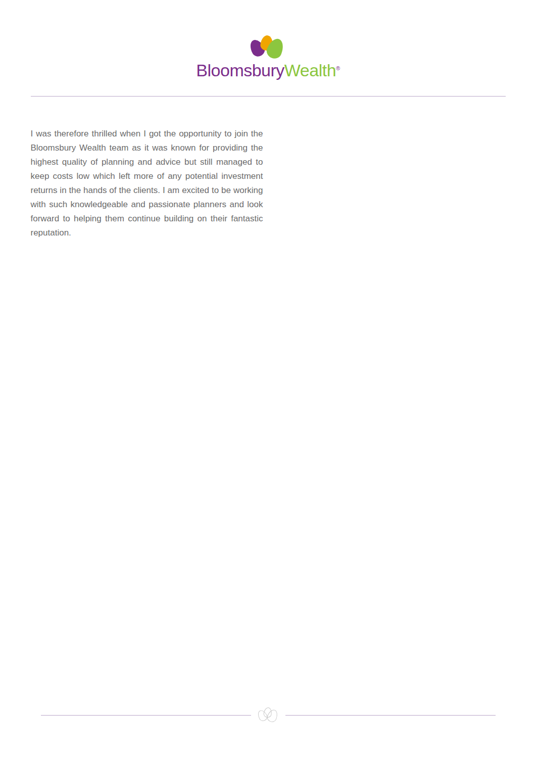Bloomsbury Wealth®
I was therefore thrilled when I got the opportunity to join the Bloomsbury Wealth team as it was known for providing the highest quality of planning and advice but still managed to keep costs low which left more of any potential investment returns in the hands of the clients. I am excited to be working with such knowledgeable and passionate planners and look forward to helping them continue building on their fantastic reputation.